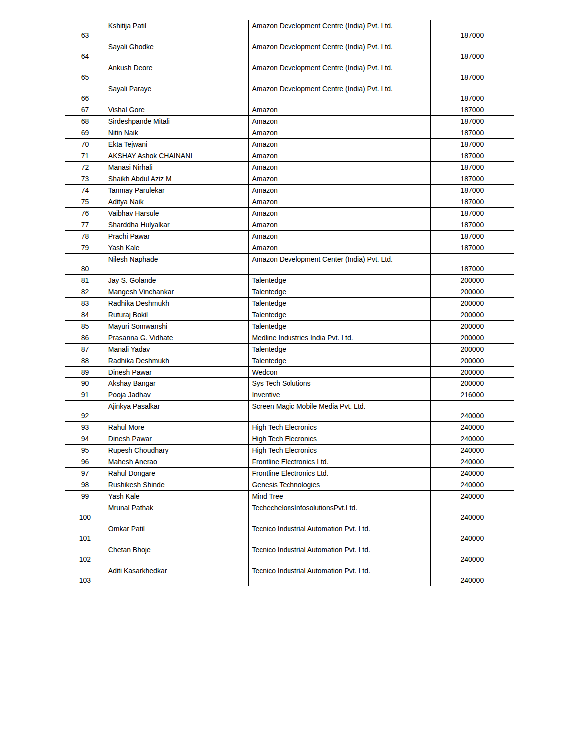| 63 | Kshitija Patil | Amazon Development Centre (India) Pvt. Ltd. | 187000 |
| 64 | Sayali Ghodke | Amazon Development Centre (India) Pvt. Ltd. | 187000 |
| 65 | Ankush Deore | Amazon Development Centre (India) Pvt. Ltd. | 187000 |
| 66 | Sayali Paraye | Amazon Development Centre (India) Pvt. Ltd. | 187000 |
| 67 | Vishal Gore | Amazon | 187000 |
| 68 | Sirdeshpande Mitali | Amazon | 187000 |
| 69 | Nitin Naik | Amazon | 187000 |
| 70 | Ekta Tejwani | Amazon | 187000 |
| 71 | AKSHAY Ashok CHAINANI | Amazon | 187000 |
| 72 | Manasi Nirhali | Amazon | 187000 |
| 73 | Shaikh Abdul Aziz M | Amazon | 187000 |
| 74 | Tanmay Parulekar | Amazon | 187000 |
| 75 | Aditya Naik | Amazon | 187000 |
| 76 | Vaibhav Harsule | Amazon | 187000 |
| 77 | Sharddha Hulyalkar | Amazon | 187000 |
| 78 | Prachi Pawar | Amazon | 187000 |
| 79 | Yash Kale | Amazon | 187000 |
| 80 | Nilesh Naphade | Amazon Development Center (India) Pvt. Ltd. | 187000 |
| 81 | Jay S. Golande | Talentedge | 200000 |
| 82 | Mangesh Vinchankar | Talentedge | 200000 |
| 83 | Radhika Deshmukh | Talentedge | 200000 |
| 84 | Ruturaj Bokil | Talentedge | 200000 |
| 85 | Mayuri Somwanshi | Talentedge | 200000 |
| 86 | Prasanna G. Vidhate | Medline Industries India Pvt. Ltd. | 200000 |
| 87 | Manali Yadav | Talentedge | 200000 |
| 88 | Radhika Deshmukh | Talentedge | 200000 |
| 89 | Dinesh Pawar | Wedcon | 200000 |
| 90 | Akshay Bangar | Sys Tech Solutions | 200000 |
| 91 | Pooja Jadhav | Inventive | 216000 |
| 92 | Ajinkya Pasalkar | Screen Magic Mobile Media Pvt. Ltd. | 240000 |
| 93 | Rahul More | High Tech Elecronics | 240000 |
| 94 | Dinesh Pawar | High Tech Elecronics | 240000 |
| 95 | Rupesh Choudhary | High Tech Elecronics | 240000 |
| 96 | Mahesh Anerao | Frontline Electronics Ltd. | 240000 |
| 97 | Rahul Dongare | Frontline Electronics Ltd. | 240000 |
| 98 | Rushikesh Shinde | Genesis Technologies | 240000 |
| 99 | Yash Kale | Mind Tree | 240000 |
| 100 | Mrunal Pathak | TechechelonsInfosolutionsPvt.Ltd. | 240000 |
| 101 | Omkar Patil | Tecnico Industrial Automation Pvt. Ltd. | 240000 |
| 102 | Chetan Bhoje | Tecnico Industrial Automation Pvt. Ltd. | 240000 |
| 103 | Aditi Kasarkhedkar | Tecnico Industrial Automation Pvt. Ltd. | 240000 |